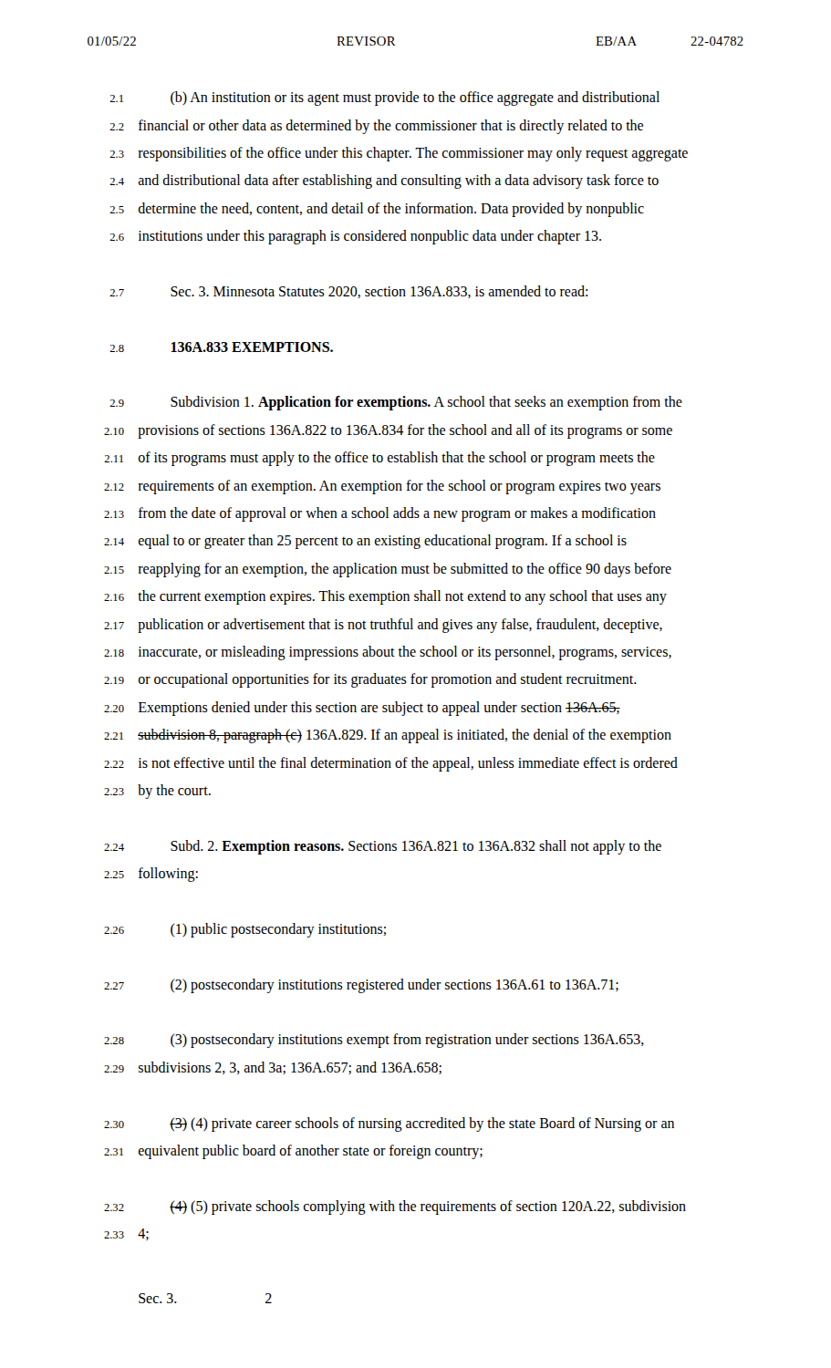01/05/22 REVISOR EB/AA 22-04782
2.1(b) An institution or its agent must provide to the office aggregate and distributional
2.2 financial or other data as determined by the commissioner that is directly related to the
2.3 responsibilities of the office under this chapter. The commissioner may only request aggregate
2.4 and distributional data after establishing and consulting with a data advisory task force to
2.5 determine the need, content, and detail of the information. Data provided by nonpublic
2.6 institutions under this paragraph is considered nonpublic data under chapter 13.
2.7 Sec. 3. Minnesota Statutes 2020, section 136A.833, is amended to read:
2.8
136A.833 EXEMPTIONS.
2.9 Subdivision 1. Application for exemptions. A school that seeks an exemption from the
2.10 provisions of sections 136A.822 to 136A.834 for the school and all of its programs or some
2.11 of its programs must apply to the office to establish that the school or program meets the
2.12 requirements of an exemption. An exemption for the school or program expires two years
2.13 from the date of approval or when a school adds a new program or makes a modification
2.14 equal to or greater than 25 percent to an existing educational program. If a school is
2.15 reapplying for an exemption, the application must be submitted to the office 90 days before
2.16 the current exemption expires. This exemption shall not extend to any school that uses any
2.17 publication or advertisement that is not truthful and gives any false, fraudulent, deceptive,
2.18 inaccurate, or misleading impressions about the school or its personnel, programs, services,
2.19 or occupational opportunities for its graduates for promotion and student recruitment.
2.20 Exemptions denied under this section are subject to appeal under section 136A.65,
2.21 subdivision 8, paragraph (c) 136A.829. If an appeal is initiated, the denial of the exemption
2.22 is not effective until the final determination of the appeal, unless immediate effect is ordered
2.23 by the court.
2.24 Subd. 2. Exemption reasons. Sections 136A.821 to 136A.832 shall not apply to the
2.25 following:
2.26(1) public postsecondary institutions;
2.27(2) postsecondary institutions registered under sections 136A.61 to 136A.71;
2.28(3) postsecondary institutions exempt from registration under sections 136A.653,
2.29 subdivisions 2, 3, and 3a; 136A.657; and 136A.658;
2.30(3) (4) private career schools of nursing accredited by the state Board of Nursing or an
2.31 equivalent public board of another state or foreign country;
2.32(4) (5) private schools complying with the requirements of section 120A.22, subdivision
2.334;
Sec. 3. 2